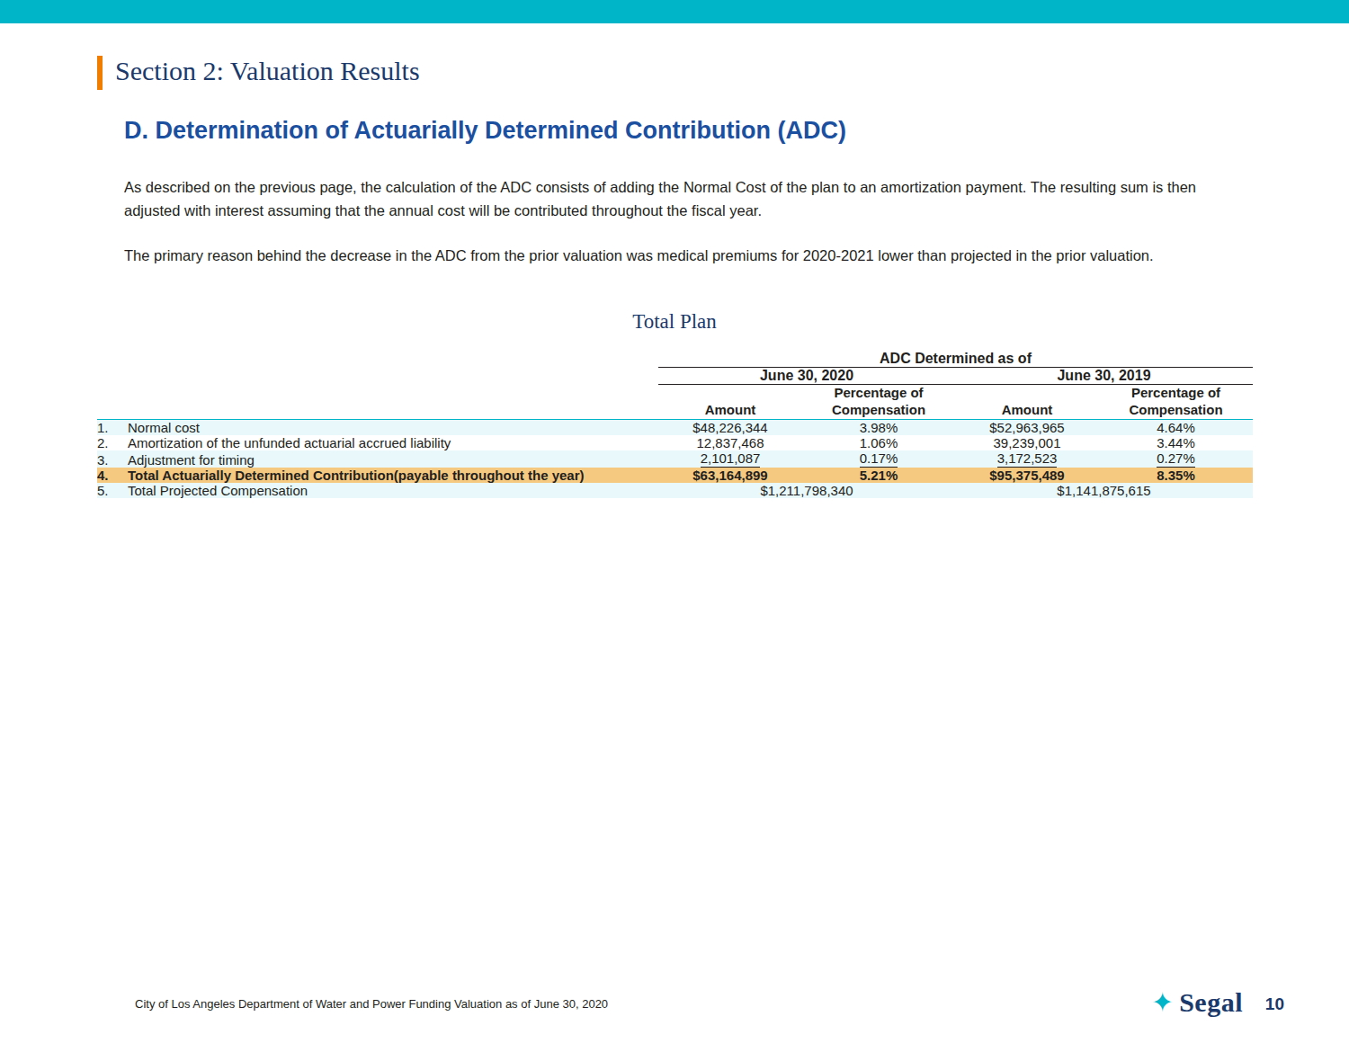Section 2: Valuation Results
D. Determination of Actuarially Determined Contribution (ADC)
As described on the previous page, the calculation of the ADC consists of adding the Normal Cost of the plan to an amortization payment. The resulting sum is then adjusted with interest assuming that the annual cost will be contributed throughout the fiscal year.
The primary reason behind the decrease in the ADC from the prior valuation was medical premiums for 2020-2021 lower than projected in the prior valuation.
Total Plan
| | | ADC Determined as of |
| | | June 30, 2020 | June 30, 2019 |
| | | Amount | Percentage of Compensation | Amount | Percentage of Compensation |
| 1. | Normal cost | $48,226,344 | 3.98% | $52,963,965 | 4.64% |
| 2. | Amortization of the unfunded actuarial accrued liability | 12,837,468 | 1.06% | 39,239,001 | 3.44% |
| 3. | Adjustment for timing | 2,101,087 | 0.17% | 3,172,523 | 0.27% |
| 4. | Total Actuarially Determined Contribution(payable throughout the year) | $63,164,899 | 5.21% | $95,375,489 | 8.35% |
| 5. | Total Projected Compensation | $1,211,798,340 | $1,141,875,615 |
City of Los Angeles Department of Water and Power Funding Valuation as of June 30, 2020
✦ Segal
10